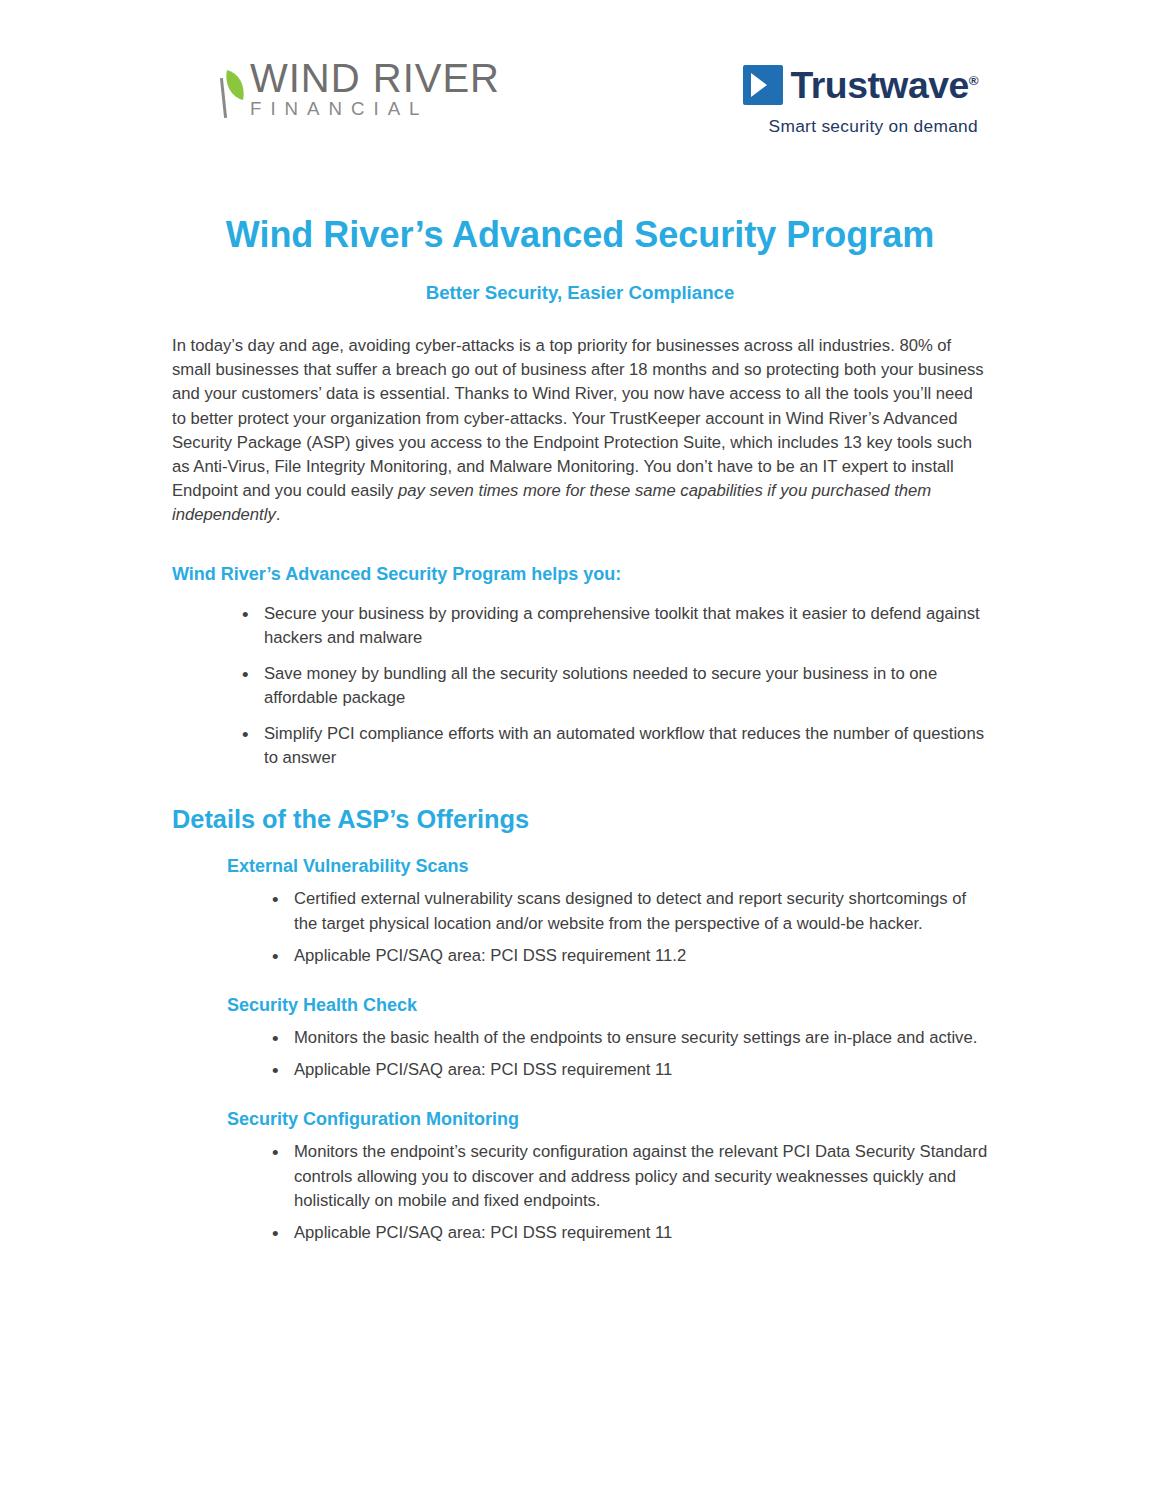WIND RIVER
FINANCIAL
Trustwave®
Smart security on demand
Wind River’s Advanced Security Program
Better Security, Easier Compliance
In today’s day and age, avoiding cyber-attacks is a top priority for businesses across all industries. 80% of small businesses that suffer a breach go out of business after 18 months and so protecting both your business and your customers’ data is essential. Thanks to Wind River, you now have access to all the tools you’ll need to better protect your organization from cyber-attacks. Your TrustKeeper account in Wind River’s Advanced Security Package (ASP) gives you access to the Endpoint Protection Suite, which includes 13 key tools such as Anti-Virus, File Integrity Monitoring, and Malware Monitoring. You don’t have to be an IT expert to install Endpoint and you could easily pay seven times more for these same capabilities if you purchased them independently.
Wind River’s Advanced Security Program helps you:
Secure your business by providing a comprehensive toolkit that makes it easier to defend against hackers and malware
Save money by bundling all the security solutions needed to secure your business in to one affordable package
Simplify PCI compliance efforts with an automated workflow that reduces the number of questions to answer
Details of the ASP’s Offerings
External Vulnerability Scans
Certified external vulnerability scans designed to detect and report security shortcomings of the target physical location and/or website from the perspective of a would-be hacker.
Applicable PCI/SAQ area: PCI DSS requirement 11.2
Security Health Check
Monitors the basic health of the endpoints to ensure security settings are in-place and active.
Applicable PCI/SAQ area: PCI DSS requirement 11
Security Configuration Monitoring
Monitors the endpoint’s security configuration against the relevant PCI Data Security Standard controls allowing you to discover and address policy and security weaknesses quickly and holistically on mobile and fixed endpoints.
Applicable PCI/SAQ area: PCI DSS requirement 11